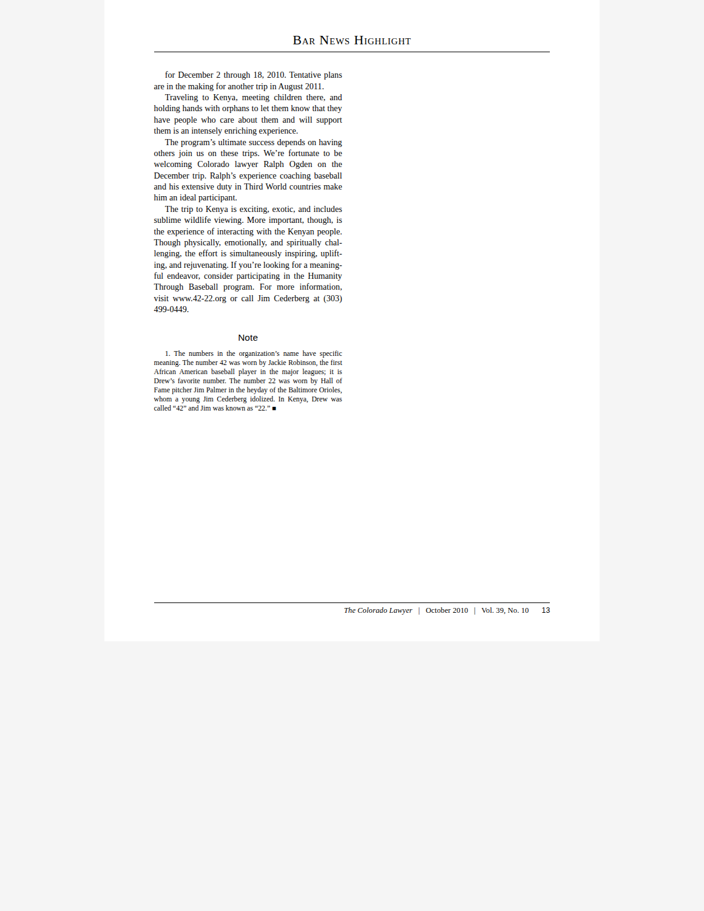Bar News Highlight
for December 2 through 18, 2010. Tentative plans are in the making for another trip in August 2011.
Traveling to Kenya, meeting children there, and holding hands with orphans to let them know that they have people who care about them and will support them is an intensely enriching experience.
The program’s ultimate success depends on having others join us on these trips. We’re fortunate to be welcoming Colorado lawyer Ralph Ogden on the December trip. Ralph’s experience coaching baseball and his extensive duty in Third World countries make him an ideal participant.
The trip to Kenya is exciting, exotic, and includes sublime wildlife viewing. More important, though, is the experience of interacting with the Kenyan people. Though physically, emotionally, and spiritually challenging, the effort is simultaneously inspiring, uplifting, and rejuvenating. If you’re looking for a meaningful endeavor, consider participating in the Humanity Through Baseball program. For more information, visit www.42-22.org or call Jim Cederberg at (303) 499-0449.
Note
1. The numbers in the organization’s name have specific meaning. The number 42 was worn by Jackie Robinson, the first African American baseball player in the major leagues; it is Drew’s favorite number. The number 22 was worn by Hall of Fame pitcher Jim Palmer in the heyday of the Baltimore Orioles, whom a young Jim Cederberg idolized. In Kenya, Drew was called “42” and Jim was known as “22.” ■
The Colorado Lawyer|October 2010|Vol. 39, No. 1013